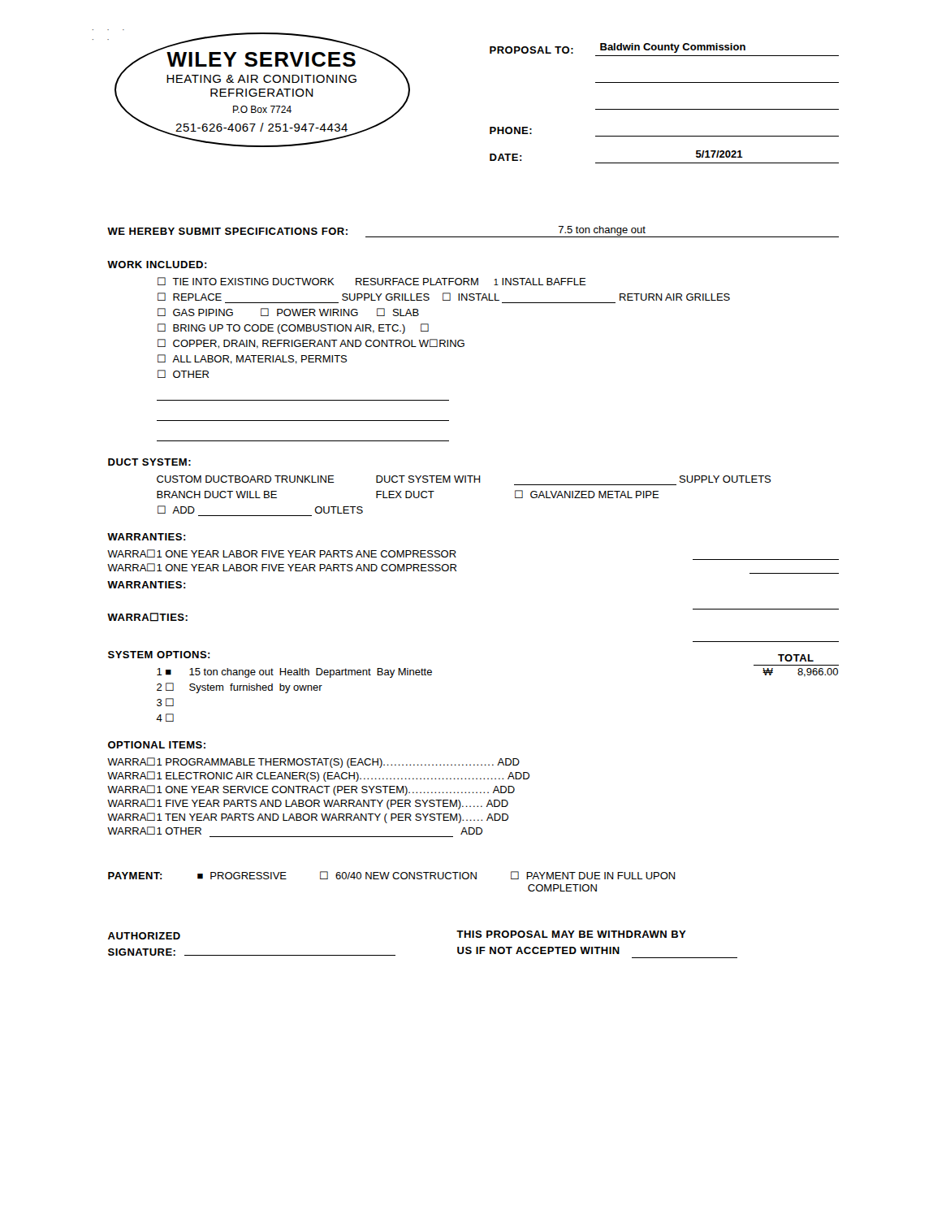· · ·
· ·
WILEY SERVICES
HEATING & AIR CONDITIONING
REFRIGERATION
P.O Box 7724
251-626-4067 / 251-947-4434
PROPOSAL TO:
Baldwin County Commission
PHONE:
DATE:
5/17/2021
WE HEREBY SUBMIT SPECIFICATIONS FOR:
7.5 ton change out
WORK INCLUDED:
☐TIE INTO EXISTING DUCTWORK RESURFACE PLATFORM 1 INSTALL BAFFLE
☐REPLACE SUPPLY GRILLES ☐INSTALL RETURN AIR GRILLES
☐GAS PIPING ☐POWER WIRING ☐SLAB
☐BRING UP TO CODE (COMBUSTION AIR, ETC.) ☐
☐COPPER, DRAIN, REFRIGERANT AND CONTROL W☐RING
☐ALL LABOR, MATERIALS, PERMITS
☐OTHER
DUCT SYSTEM:
CUSTOM DUCTBOARD TRUNKLINE
DUCT SYSTEM WITH
SUPPLY OUTLETS
BRANCH DUCT WILL BE
FLEX DUCT
☐GALVANIZED METAL PIPE
☐ADD OUTLETS
WARRANTIES:
WARRA☐1 ONE YEAR LABOR FIVE YEAR PARTS ANE COMPRESSOR
WARRA☐1 ONE YEAR LABOR FIVE YEAR PARTS AND COMPRESSOR
WARRANTIES:
WARRA☐TIES:
SYSTEM OPTIONS:
TOTAL
1 ■
15 ton change out Health Department Bay Minette
₩8,966.00
2 ☐
System furnished by owner
3 ☐
4 ☐
OPTIONAL ITEMS:
WARRA☐1 PROGRAMMABLE THERMOSTAT(S) (EACH).............................. ADD
WARRA☐1 ELECTRONIC AIR CLEANER(S) (EACH)....................................... ADD
WARRA☐1 ONE YEAR SERVICE CONTRACT (PER SYSTEM)...................... ADD
WARRA☐1 FIVE YEAR PARTS AND LABOR WARRANTY (PER SYSTEM)...... ADD
WARRA☐1 TEN YEAR PARTS AND LABOR WARRANTY ( PER SYSTEM)...... ADD
WARRA☐1 OTHER ADD
PAYMENT:
■PROGRESSIVE
☐60/40 NEW CONSTRUCTION
☐PAYMENT DUE IN FULL UPON
COMPLETION
AUTHORIZED
SIGNATURE:
THIS PROPOSAL MAY BE WITHDRAWN BY
US IF NOT ACCEPTED WITHIN